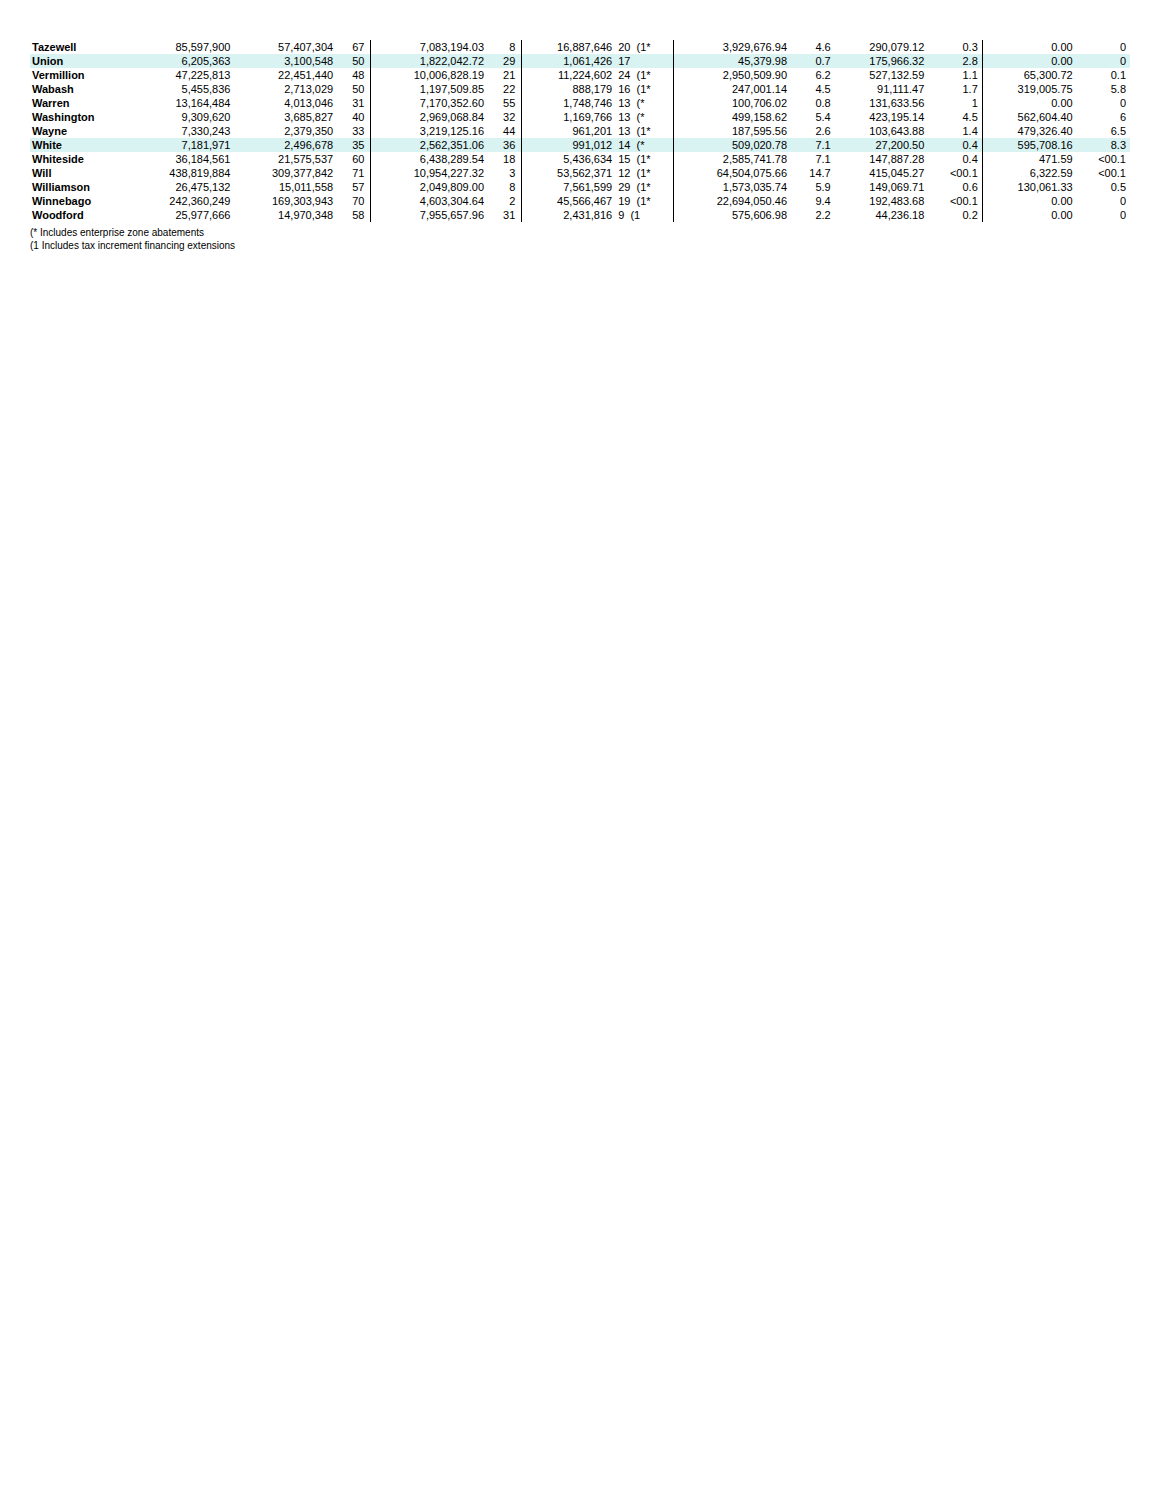| Tazewell | 85,597,900 | 57,407,304 | 67 | 7,083,194.03 | 8 | 16,887,646 | 20 (1* | 3,929,676.94 | 4.6 | 290,079.12 | 0.3 | 0.00 | 0 |
| Union | 6,205,363 | 3,100,548 | 50 | 1,822,042.72 | 29 | 1,061,426 | 17 | 45,379.98 | 0.7 | 175,966.32 | 2.8 | 0.00 | 0 |
| Vermillion | 47,225,813 | 22,451,440 | 48 | 10,006,828.19 | 21 | 11,224,602 | 24 (1* | 2,950,509.90 | 6.2 | 527,132.59 | 1.1 | 65,300.72 | 0.1 |
| Wabash | 5,455,836 | 2,713,029 | 50 | 1,197,509.85 | 22 | 888,179 | 16 (1* | 247,001.14 | 4.5 | 91,111.47 | 1.7 | 319,005.75 | 5.8 |
| Warren | 13,164,484 | 4,013,046 | 31 | 7,170,352.60 | 55 | 1,748,746 | 13 (* | 100,706.02 | 0.8 | 131,633.56 | 1 | 0.00 | 0 |
| Washington | 9,309,620 | 3,685,827 | 40 | 2,969,068.84 | 32 | 1,169,766 | 13 (* | 499,158.62 | 5.4 | 423,195.14 | 4.5 | 562,604.40 | 6 |
| Wayne | 7,330,243 | 2,379,350 | 33 | 3,219,125.16 | 44 | 961,201 | 13 (1* | 187,595.56 | 2.6 | 103,643.88 | 1.4 | 479,326.40 | 6.5 |
| White | 7,181,971 | 2,496,678 | 35 | 2,562,351.06 | 36 | 991,012 | 14 (* | 509,020.78 | 7.1 | 27,200.50 | 0.4 | 595,708.16 | 8.3 |
| Whiteside | 36,184,561 | 21,575,537 | 60 | 6,438,289.54 | 18 | 5,436,634 | 15 (1* | 2,585,741.78 | 7.1 | 147,887.28 | 0.4 | 471.59 | <00.1 |
| Will | 438,819,884 | 309,377,842 | 71 | 10,954,227.32 | 3 | 53,562,371 | 12 (1* | 64,504,075.66 | 14.7 | 415,045.27 | <00.1 | 6,322.59 | <00.1 |
| Williamson | 26,475,132 | 15,011,558 | 57 | 2,049,809.00 | 8 | 7,561,599 | 29 (1* | 1,573,035.74 | 5.9 | 149,069.71 | 0.6 | 130,061.33 | 0.5 |
| Winnebago | 242,360,249 | 169,303,943 | 70 | 4,603,304.64 | 2 | 45,566,467 | 19 (1* | 22,694,050.46 | 9.4 | 192,483.68 | <00.1 | 0.00 | 0 |
| Woodford | 25,977,666 | 14,970,348 | 58 | 7,955,657.96 | 31 | 2,431,816 | 9 (1 | 575,606.98 | 2.2 | 44,236.18 | 0.2 | 0.00 | 0 |
(* Includes enterprise zone abatements
(1 Includes tax increment financing extensions